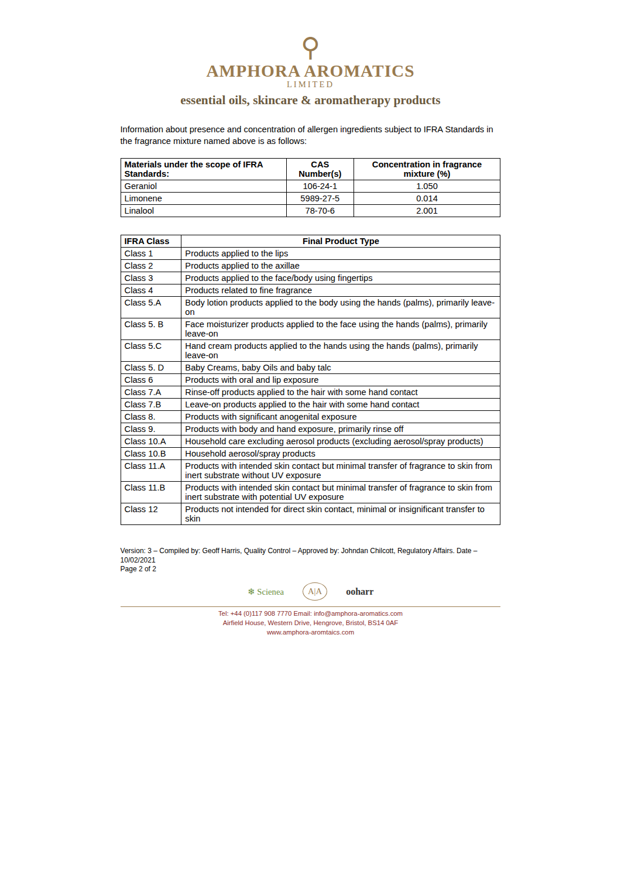⚲
AMPHORA AROMATICS
LIMITED
essential oils, skincare & aromatherapy products
Information about presence and concentration of allergen ingredients subject to IFRA Standards in the fragrance mixture named above is as follows:
| Materials under the scope of IFRA Standards: | CAS Number(s) | Concentration in fragrance mixture (%) |
| --- | --- | --- |
| Geraniol | 106-24-1 | 1.050 |
| Limonene | 5989-27-5 | 0.014 |
| Linalool | 78-70-6 | 2.001 |
| IFRA Class | Final Product Type |
| --- | --- |
| Class 1 | Products applied to the lips |
| Class 2 | Products applied to the axillae |
| Class 3 | Products applied to the face/body using fingertips |
| Class 4 | Products related to fine fragrance |
| Class 5.A | Body lotion products applied to the body using the hands (palms), primarily leave-on |
| Class 5. B | Face moisturizer products applied to the face using the hands (palms), primarily leave-on |
| Class 5.C | Hand cream products applied to the hands using the hands (palms), primarily leave-on |
| Class 5. D | Baby Creams, baby Oils and baby talc |
| Class 6 | Products with oral and lip exposure |
| Class 7.A | Rinse-off products applied to the hair with some hand contact |
| Class 7.B | Leave-on products applied to the hair with some hand contact |
| Class 8. | Products with significant anogenital exposure |
| Class 9. | Products with body and hand exposure, primarily rinse off |
| Class 10.A | Household care excluding aerosol products (excluding aerosol/spray products) |
| Class 10.B | Household aerosol/spray products |
| Class 11.A | Products with intended skin contact but minimal transfer of fragrance to skin from inert substrate without UV exposure |
| Class 11.B | Products with intended skin contact but minimal transfer of fragrance to skin from inert substrate with potential UV exposure |
| Class 12 | Products not intended for direct skin contact, minimal or insignificant transfer to skin |
Version: 3 – Compiled by: Geoff Harris, Quality Control – Approved by: Johndan Chilcott, Regulatory Affairs. Date – 10/02/2021
Page 2 of 2
❄ Scienea A|A ooharr
Tel: +44 (0)117 908 7770 Email: info@amphora-aromatics.com
Airfield House, Western Drive, Hengrove, Bristol, BS14 0AF
www.amphora-aromtaics.com